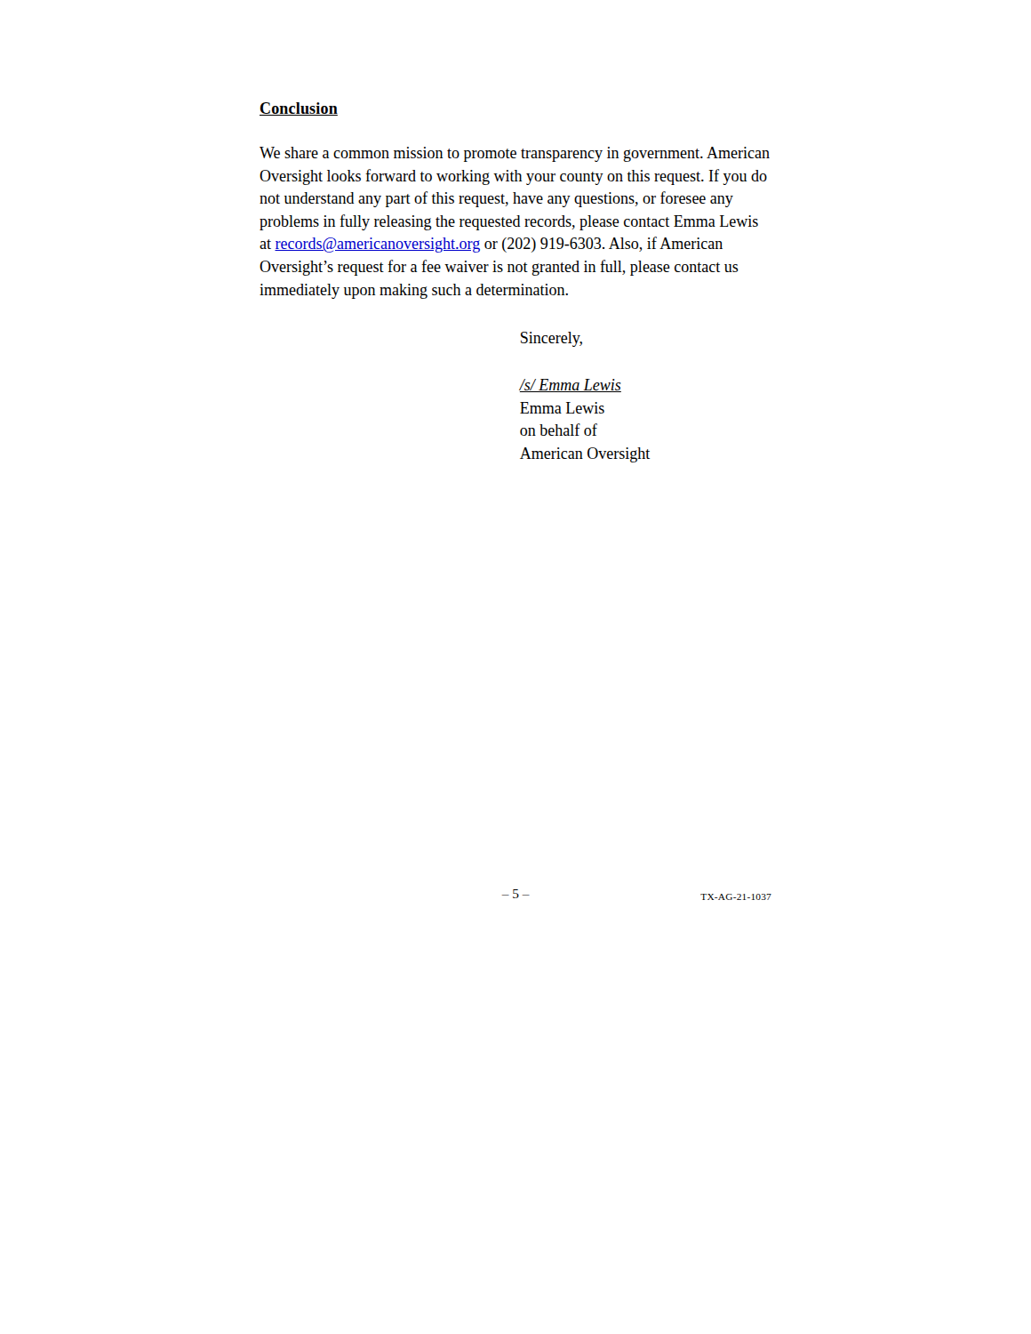Conclusion
We share a common mission to promote transparency in government. American Oversight looks forward to working with your county on this request. If you do not understand any part of this request, have any questions, or foresee any problems in fully releasing the requested records, please contact Emma Lewis at records@americanoversight.org or (202) 919-6303. Also, if American Oversight’s request for a fee waiver is not granted in full, please contact us immediately upon making such a determination.
Sincerely,
/s/ Emma Lewis
Emma Lewis
on behalf of
American Oversight
– 5 –
TX-AG-21-1037